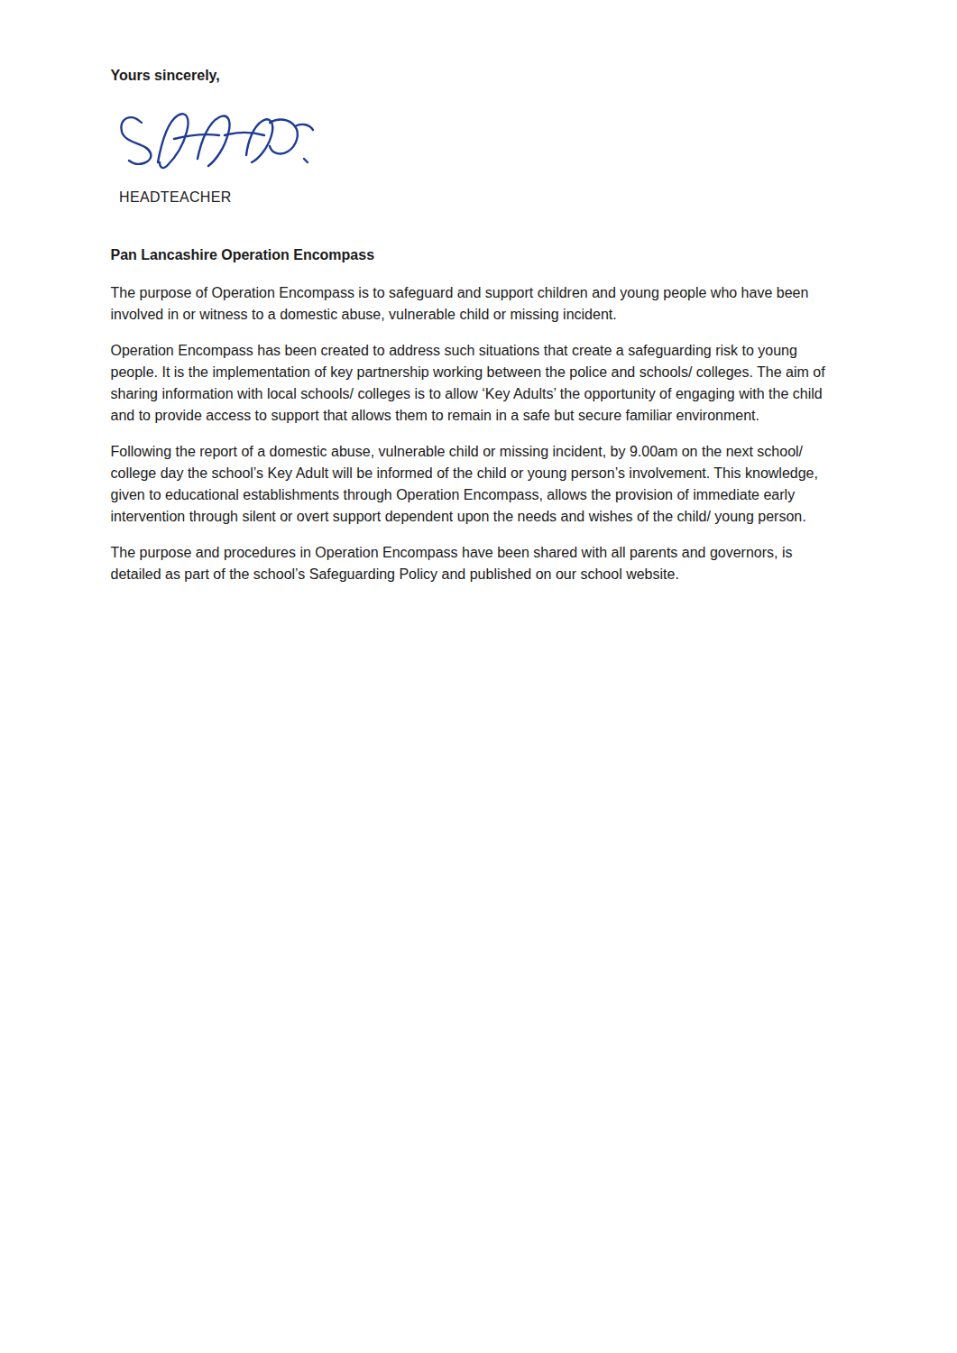Yours sincerely,
HEADTEACHER
Pan Lancashire Operation Encompass
The purpose of Operation Encompass is to safeguard and support children and young people who have been involved in or witness to a domestic abuse, vulnerable child or missing incident.
Operation Encompass has been created to address such situations that create a safeguarding risk to young people. It is the implementation of key partnership working between the police and schools/ colleges. The aim of sharing information with local schools/ colleges is to allow ‘Key Adults’ the opportunity of engaging with the child and to provide access to support that allows them to remain in a safe but secure familiar environment.
Following the report of a domestic abuse, vulnerable child or missing incident, by 9.00am on the next school/ college day the school’s Key Adult will be informed of the child or young person’s involvement. This knowledge, given to educational establishments through Operation Encompass, allows the provision of immediate early intervention through silent or overt support dependent upon the needs and wishes of the child/ young person.
The purpose and procedures in Operation Encompass have been shared with all parents and governors, is detailed as part of the school’s Safeguarding Policy and published on our school website.